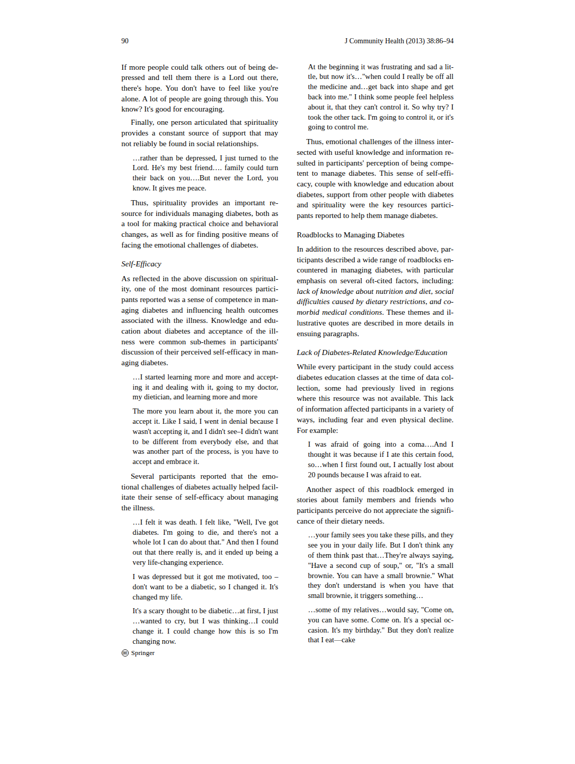90 J Community Health (2013) 38:86–94
If more people could talk others out of being depressed and tell them there is a Lord out there, there's hope. You don't have to feel like you're alone. A lot of people are going through this. You know? It's good for encouraging.
Finally, one person articulated that spirituality provides a constant source of support that may not reliably be found in social relationships.
…rather than be depressed, I just turned to the Lord. He's my best friend…. family could turn their back on you….But never the Lord, you know. It gives me peace.
Thus, spirituality provides an important resource for individuals managing diabetes, both as a tool for making practical choice and behavioral changes, as well as for finding positive means of facing the emotional challenges of diabetes.
Self-Efficacy
As reflected in the above discussion on spirituality, one of the most dominant resources participants reported was a sense of competence in managing diabetes and influencing health outcomes associated with the illness. Knowledge and education about diabetes and acceptance of the illness were common sub-themes in participants' discussion of their perceived self-efficacy in managing diabetes.
…I started learning more and more and accepting it and dealing with it, going to my doctor, my dietician, and learning more and more
The more you learn about it, the more you can accept it. Like I said, I went in denial because I wasn't accepting it, and I didn't see–I didn't want to be different from everybody else, and that was another part of the process, is you have to accept and embrace it.
Several participants reported that the emotional challenges of diabetes actually helped facilitate their sense of self-efficacy about managing the illness.
…I felt it was death. I felt like, "Well, I've got diabetes. I'm going to die, and there's not a whole lot I can do about that." And then I found out that there really is, and it ended up being a very life-changing experience.
I was depressed but it got me motivated, too – don't want to be a diabetic, so I changed it. It's changed my life.
It's a scary thought to be diabetic…at first, I just …wanted to cry, but I was thinking…I could change it. I could change how this is so I'm changing now.
At the beginning it was frustrating and sad a little, but now it's…"when could I really be off all the medicine and…get back into shape and get back into me." I think some people feel helpless about it, that they can't control it. So why try? I took the other tack. I'm going to control it, or it's going to control me.
Thus, emotional challenges of the illness intersected with useful knowledge and information resulted in participants' perception of being competent to manage diabetes. This sense of self-efficacy, couple with knowledge and education about diabetes, support from other people with diabetes and spirituality were the key resources participants reported to help them manage diabetes.
Roadblocks to Managing Diabetes
In addition to the resources described above, participants described a wide range of roadblocks encountered in managing diabetes, with particular emphasis on several oft-cited factors, including: lack of knowledge about nutrition and diet, social difficulties caused by dietary restrictions, and comorbid medical conditions. These themes and illustrative quotes are described in more details in ensuing paragraphs.
Lack of Diabetes-Related Knowledge/Education
While every participant in the study could access diabetes education classes at the time of data collection, some had previously lived in regions where this resource was not available. This lack of information affected participants in a variety of ways, including fear and even physical decline. For example:
I was afraid of going into a coma….And I thought it was because if I ate this certain food, so…when I first found out, I actually lost about 20 pounds because I was afraid to eat.
Another aspect of this roadblock emerged in stories about family members and friends who participants perceive do not appreciate the significance of their dietary needs.
…your family sees you take these pills, and they see you in your daily life. But I don't think any of them think past that…They're always saying, "Have a second cup of soup," or, "It's a small brownie. You can have a small brownie." What they don't understand is when you have that small brownie, it triggers something…
…some of my relatives…would say, "Come on, you can have some. Come on. It's a special occasion. It's my birthday." But they don't realize that I eat—cake
Springer